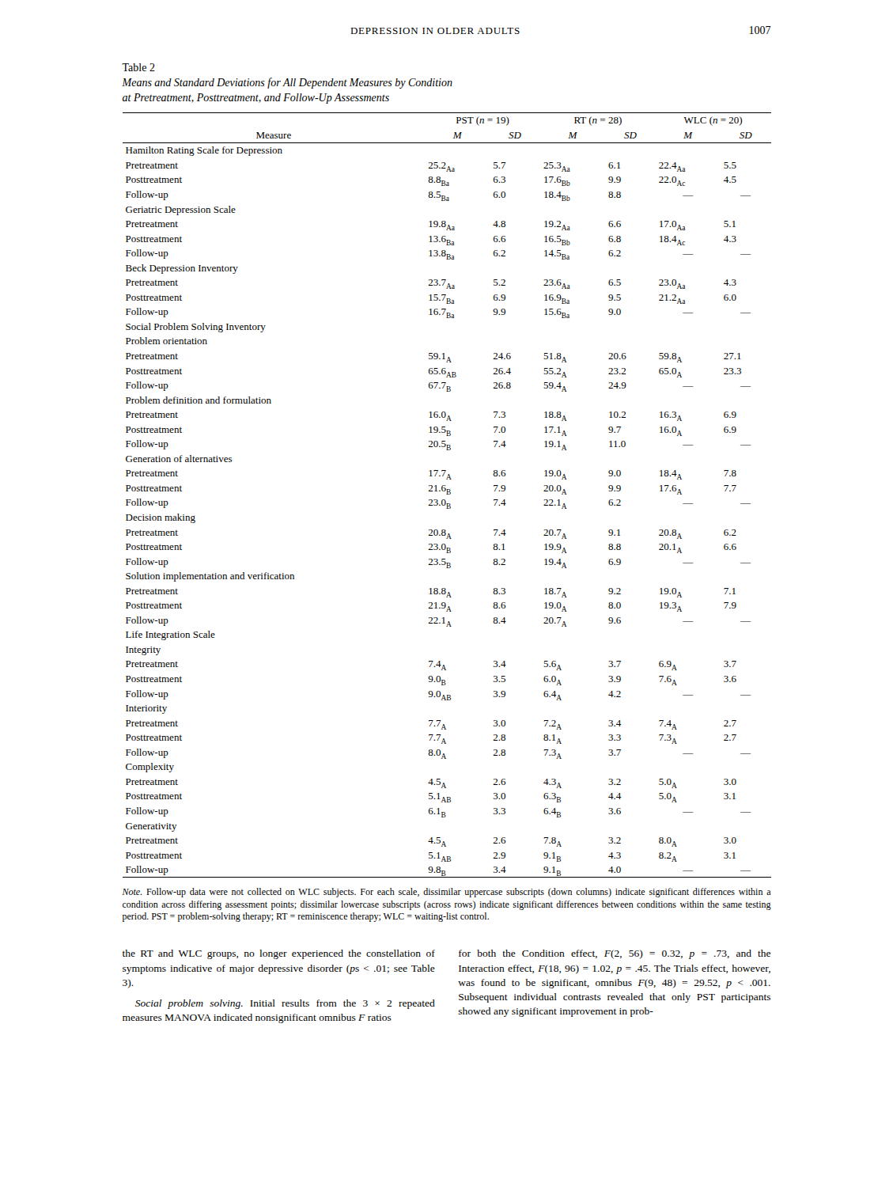Depression in Older Adults 1007
Table 2
Means and Standard Deviations for All Dependent Measures by Condition
at Pretreatment, Posttreatment, and Follow-Up Assessments
| | PST ( n = 19) | RT ( n = 28) | WLC ( n = 20) |
| --- | --- | --- | --- |
| Measure | M | SD | M | SD | M | SD |
| Hamilton Rating Scale for Depression | | | | | | |
| Pretreatment | 25.2 Aa | 5.7 | 25.3 Aa | 6.1 | 22.4 Aa | 5.5 |
| Posttreatment | 8.8 Ba | 6.3 | 17.6 Bb | 9.9 | 22.0 Ac | 4.5 |
| Follow-up | 8.5 Ba | 6.0 | 18.4 Bb | 8.8 | — | — |
| Geriatric Depression Scale | | | | | | |
| Pretreatment | 19.8 Aa | 4.8 | 19.2 Aa | 6.6 | 17.0 Aa | 5.1 |
| Posttreatment | 13.6 Ba | 6.6 | 16.5 Bb | 6.8 | 18.4 Ac | 4.3 |
| Follow-up | 13.8 Ba | 6.2 | 14.5 Ba | 6.2 | — | — |
| Beck Depression Inventory | | | | | | |
| Pretreatment | 23.7 Aa | 5.2 | 23.6 Aa | 6.5 | 23.0 Aa | 4.3 |
| Posttreatment | 15.7 Ba | 6.9 | 16.9 Ba | 9.5 | 21.2 Aa | 6.0 |
| Follow-up | 16.7 Ba | 9.9 | 15.6 Ba | 9.0 | — | — |
| Social Problem Solving Inventory | | | | | | |
| Problem orientation | | | | | | |
| Pretreatment | 59.1 A | 24.6 | 51.8 A | 20.6 | 59.8 A | 27.1 |
| Posttreatment | 65.6 AB | 26.4 | 55.2 A | 23.2 | 65.0 A | 23.3 |
| Follow-up | 67.7 B | 26.8 | 59.4 A | 24.9 | — | — |
| Problem definition and formulation | | | | | | |
| Pretreatment | 16.0 A | 7.3 | 18.8 A | 10.2 | 16.3 A | 6.9 |
| Posttreatment | 19.5 B | 7.0 | 17.1 A | 9.7 | 16.0 A | 6.9 |
| Follow-up | 20.5 B | 7.4 | 19.1 A | 11.0 | — | — |
| Generation of alternatives | | | | | | |
| Pretreatment | 17.7 A | 8.6 | 19.0 A | 9.0 | 18.4 A | 7.8 |
| Posttreatment | 21.6 B | 7.9 | 20.0 A | 9.9 | 17.6 A | 7.7 |
| Follow-up | 23.0 B | 7.4 | 22.1 A | 6.2 | — | — |
| Decision making | | | | | | |
| Pretreatment | 20.8 A | 7.4 | 20.7 A | 9.1 | 20.8 A | 6.2 |
| Posttreatment | 23.0 B | 8.1 | 19.9 A | 8.8 | 20.1 A | 6.6 |
| Follow-up | 23.5 B | 8.2 | 19.4 A | 6.9 | — | — |
| Solution implementation and verification | | | | | | |
| Pretreatment | 18.8 A | 8.3 | 18.7 A | 9.2 | 19.0 A | 7.1 |
| Posttreatment | 21.9 A | 8.6 | 19.0 A | 8.0 | 19.3 A | 7.9 |
| Follow-up | 22.1 A | 8.4 | 20.7 A | 9.6 | — | — |
| Life Integration Scale | | | | | | |
| Integrity | | | | | | |
| Pretreatment | 7.4 A | 3.4 | 5.6 A | 3.7 | 6.9 A | 3.7 |
| Posttreatment | 9.0 B | 3.5 | 6.0 A | 3.9 | 7.6 A | 3.6 |
| Follow-up | 9.0 AB | 3.9 | 6.4 A | 4.2 | — | — |
| Interiority | | | | | | |
| Pretreatment | 7.7 A | 3.0 | 7.2 A | 3.4 | 7.4 A | 2.7 |
| Posttreatment | 7.7 A | 2.8 | 8.1 A | 3.3 | 7.3 A | 2.7 |
| Follow-up | 8.0 A | 2.8 | 7.3 A | 3.7 | — | — |
| Complexity | | | | | | |
| Pretreatment | 4.5 A | 2.6 | 4.3 A | 3.2 | 5.0 A | 3.0 |
| Posttreatment | 5.1 AB | 3.0 | 6.3 B | 4.4 | 5.0 A | 3.1 |
| Follow-up | 6.1 B | 3.3 | 6.4 B | 3.6 | — | — |
| Generativity | | | | | | |
| Pretreatment | 4.5 A | 2.6 | 7.8 A | 3.2 | 8.0 A | 3.0 |
| Posttreatment | 5.1 AB | 2.9 | 9.1 B | 4.3 | 8.2 A | 3.1 |
| Follow-up | 9.8 B | 3.4 | 9.1 B | 4.0 | — | — |
Note. Follow-up data were not collected on WLC subjects. For each scale, dissimilar uppercase subscripts (down columns) indicate significant differences within a condition across differing assessment points; dissimilar lowercase subscripts (across rows) indicate significant differences between conditions within the same testing period. PST = problem-solving therapy; RT = reminiscence therapy; WLC = waiting-list control.
the RT and WLC groups, no longer experienced the constellation of symptoms indicative of major depressive disorder (ps < .01; see Table 3).
Social problem solving. Initial results from the 3 × 2 repeated measures MANOVA indicated nonsignificant omnibus F ratios
for both the Condition effect, F(2, 56) = 0.32, p = .73, and the Interaction effect, F(18, 96) = 1.02, p = .45. The Trials effect, however, was found to be significant, omnibus F(9, 48) = 29.52, p < .001. Subsequent individual contrasts revealed that only PST participants showed any significant improvement in prob-